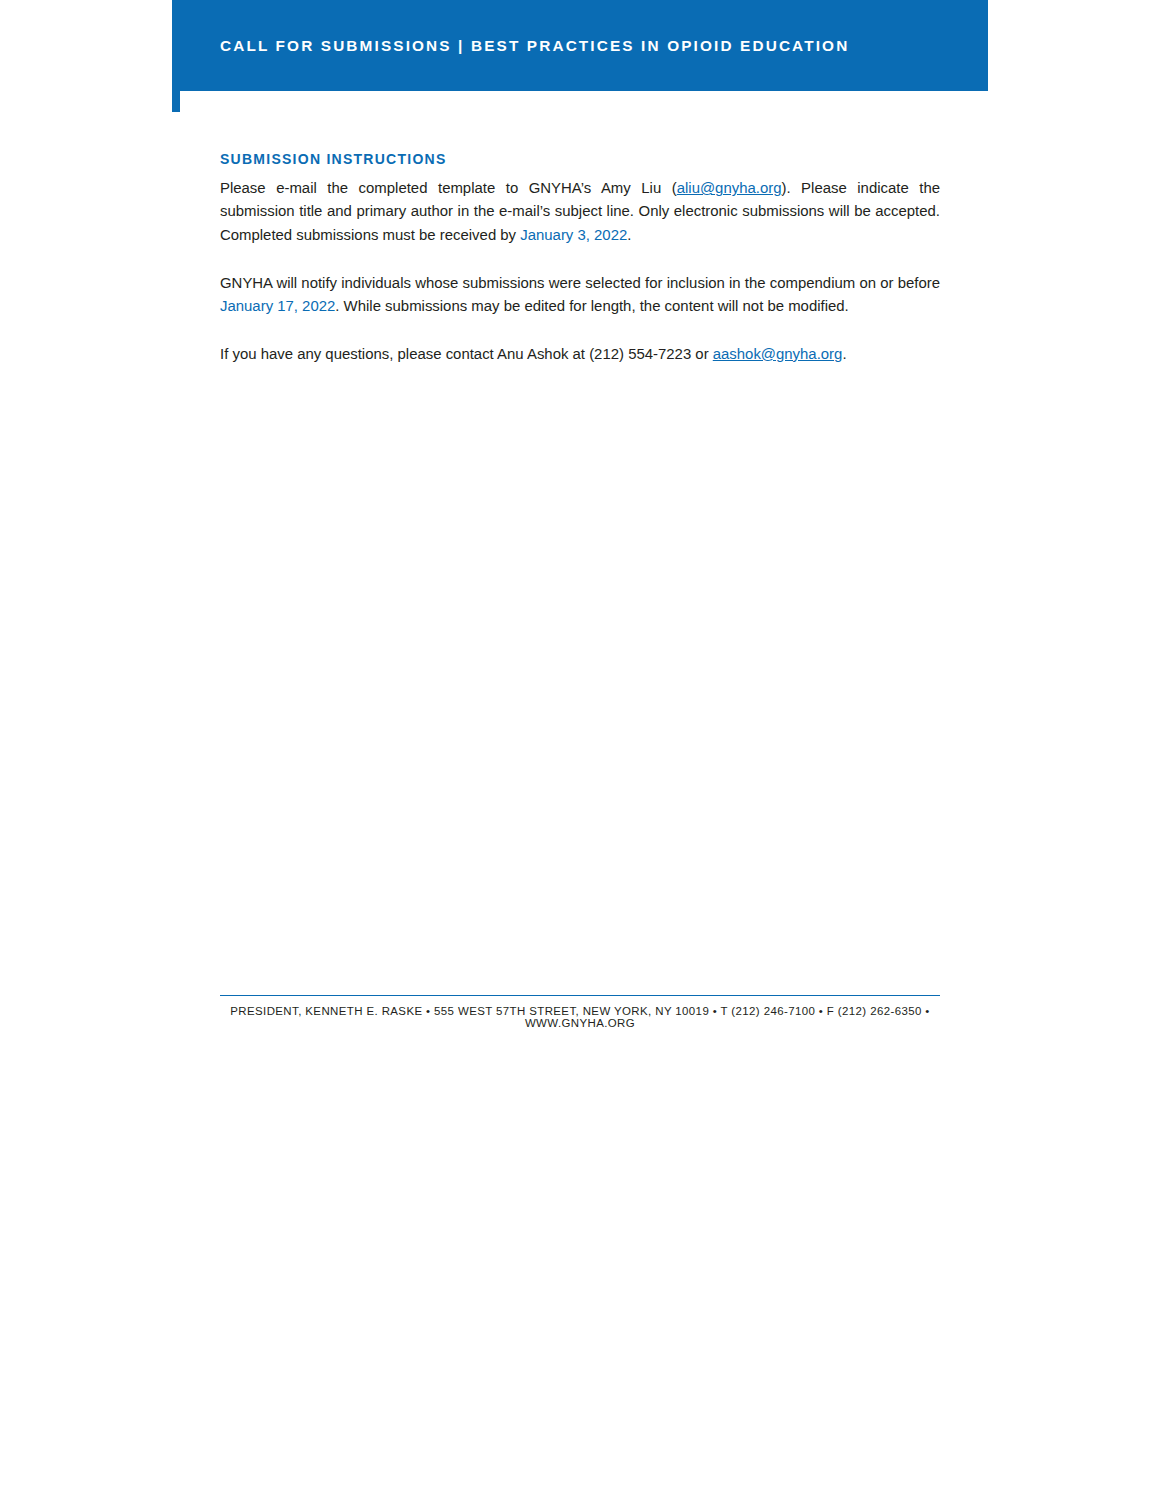Call for Submissions | Best Practices in Opioid Education
Submission Instructions
Please e-mail the completed template to GNYHA’s Amy Liu (aliu@gnyha.org). Please indicate the submission title and primary author in the e-mail’s subject line. Only electronic submissions will be accepted. Completed submissions must be received by January 3, 2022.
GNYHA will notify individuals whose submissions were selected for inclusion in the compendium on or before January 17, 2022. While submissions may be edited for length, the content will not be modified.
If you have any questions, please contact Anu Ashok at (212) 554-7223 or aashok@gnyha.org.
PRESIDENT, KENNETH E. RASKE • 555 WEST 57TH STREET, NEW YORK, NY 10019 • T (212) 246-7100 • F (212) 262-6350 • WWW.GNYHA.ORG